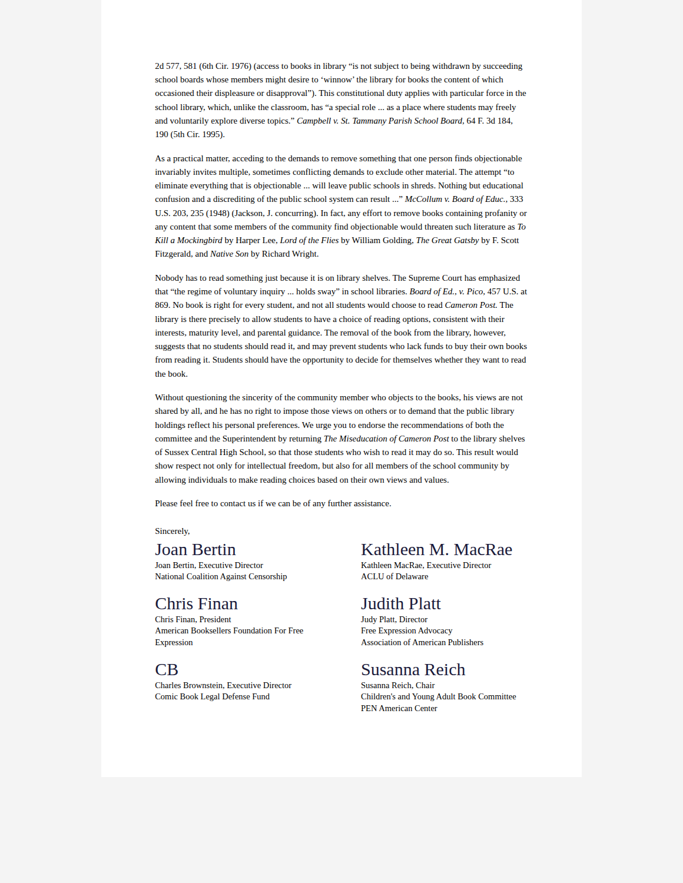2d 577, 581 (6th Cir. 1976) (access to books in library “is not subject to being withdrawn by succeeding school boards whose members might desire to ‘winnow’ the library for books the content of which occasioned their displeasure or disapproval”). This constitutional duty applies with particular force in the school library, which, unlike the classroom, has “a special role ... as a place where students may freely and voluntarily explore diverse topics.” Campbell v. St. Tammany Parish School Board, 64 F. 3d 184, 190 (5th Cir. 1995).
As a practical matter, acceding to the demands to remove something that one person finds objectionable invariably invites multiple, sometimes conflicting demands to exclude other material. The attempt “to eliminate everything that is objectionable ... will leave public schools in shreds. Nothing but educational confusion and a discrediting of the public school system can result ...” McCollum v. Board of Educ., 333 U.S. 203, 235 (1948) (Jackson, J. concurring). In fact, any effort to remove books containing profanity or any content that some members of the community find objectionable would threaten such literature as To Kill a Mockingbird by Harper Lee, Lord of the Flies by William Golding, The Great Gatsby by F. Scott Fitzgerald, and Native Son by Richard Wright.
Nobody has to read something just because it is on library shelves. The Supreme Court has emphasized that “the regime of voluntary inquiry ... holds sway” in school libraries. Board of Ed., v. Pico, 457 U.S. at 869. No book is right for every student, and not all students would choose to read Cameron Post. The library is there precisely to allow students to have a choice of reading options, consistent with their interests, maturity level, and parental guidance. The removal of the book from the library, however, suggests that no students should read it, and may prevent students who lack funds to buy their own books from reading it. Students should have the opportunity to decide for themselves whether they want to read the book.
Without questioning the sincerity of the community member who objects to the books, his views are not shared by all, and he has no right to impose those views on others or to demand that the public library holdings reflect his personal preferences. We urge you to endorse the recommendations of both the committee and the Superintendent by returning The Miseducation of Cameron Post to the library shelves of Sussex Central High School, so that those students who wish to read it may do so. This result would show respect not only for intellectual freedom, but also for all members of the school community by allowing individuals to make reading choices based on their own views and values.
Please feel free to contact us if we can be of any further assistance.
Sincerely,
| Joan Bertin Joan Bertin, Executive Director National Coalition Against Censorship | Kathleen M. MacRae Kathleen MacRae, Executive Director ACLU of Delaware |
| Chris Finan Chris Finan, President American Booksellers Foundation For Free Expression | Judith Platt Judy Platt, Director Free Expression Advocacy Association of American Publishers |
| CB Charles Brownstein, Executive Director Comic Book Legal Defense Fund | Susanna Reich Susanna Reich, Chair Children's and Young Adult Book Committee PEN American Center |